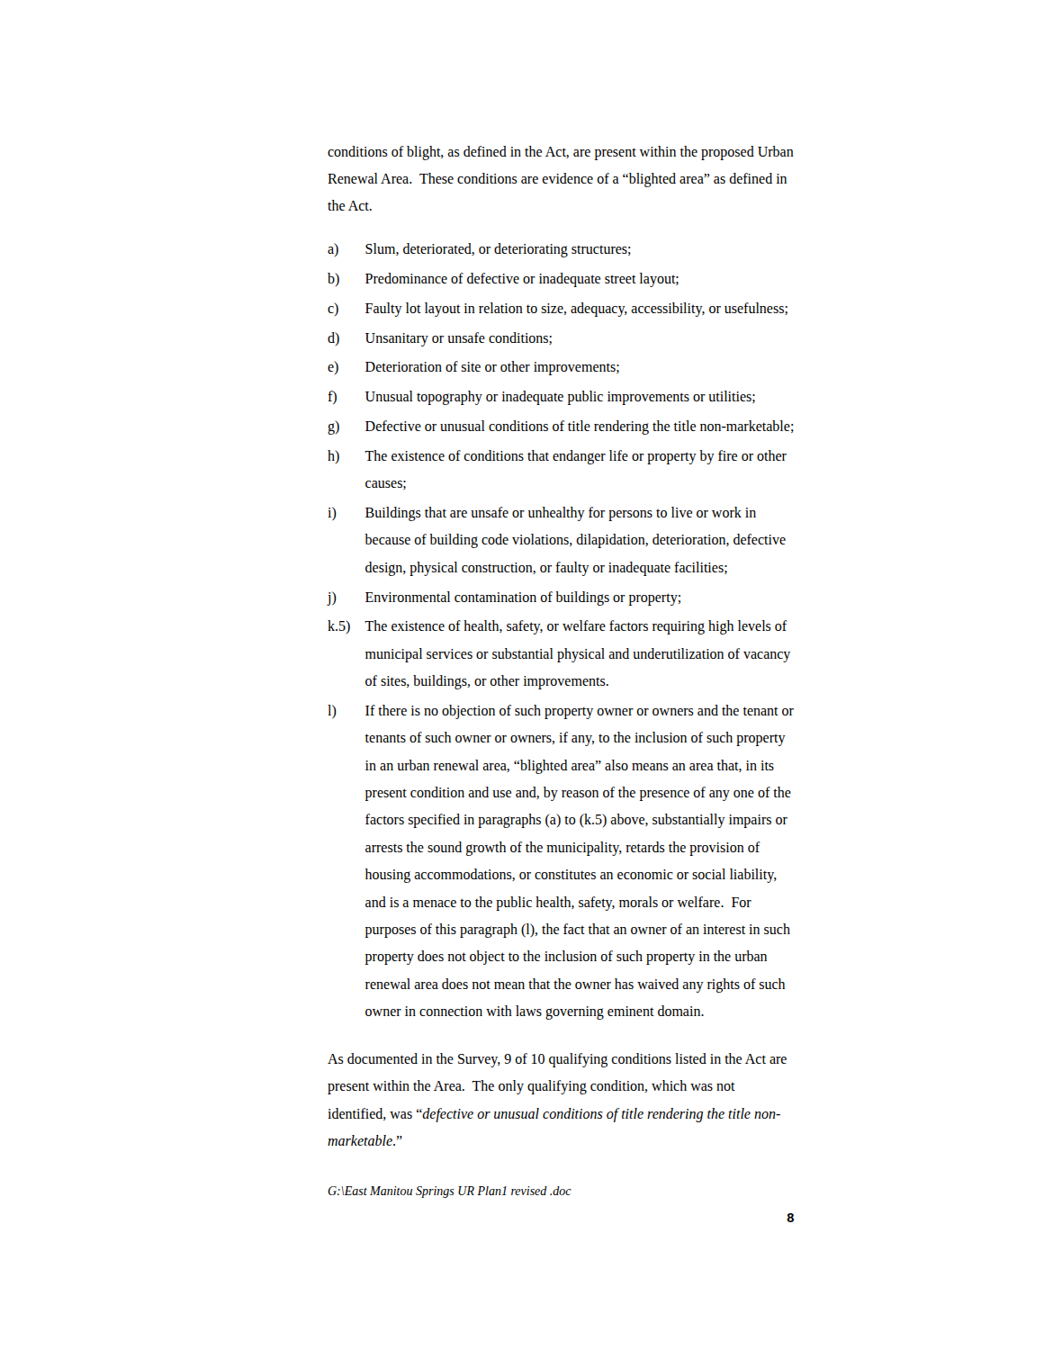conditions of blight, as defined in the Act, are present within the proposed Urban Renewal Area. These conditions are evidence of a “blighted area” as defined in the Act.
a) Slum, deteriorated, or deteriorating structures;
b) Predominance of defective or inadequate street layout;
c) Faulty lot layout in relation to size, adequacy, accessibility, or usefulness;
d) Unsanitary or unsafe conditions;
e) Deterioration of site or other improvements;
f) Unusual topography or inadequate public improvements or utilities;
g) Defective or unusual conditions of title rendering the title non-marketable;
h) The existence of conditions that endanger life or property by fire or other causes;
i) Buildings that are unsafe or unhealthy for persons to live or work in because of building code violations, dilapidation, deterioration, defective design, physical construction, or faulty or inadequate facilities;
j) Environmental contamination of buildings or property;
k.5) The existence of health, safety, or welfare factors requiring high levels of municipal services or substantial physical and underutilization of vacancy of sites, buildings, or other improvements.
l) If there is no objection of such property owner or owners and the tenant or tenants of such owner or owners, if any, to the inclusion of such property in an urban renewal area, “blighted area” also means an area that, in its present condition and use and, by reason of the presence of any one of the factors specified in paragraphs (a) to (k.5) above, substantially impairs or arrests the sound growth of the municipality, retards the provision of housing accommodations, or constitutes an economic or social liability, and is a menace to the public health, safety, morals or welfare. For purposes of this paragraph (l), the fact that an owner of an interest in such property does not object to the inclusion of such property in the urban renewal area does not mean that the owner has waived any rights of such owner in connection with laws governing eminent domain.
As documented in the Survey, 9 of 10 qualifying conditions listed in the Act are present within the Area. The only qualifying condition, which was not identified, was “defective or unusual conditions of title rendering the title non-marketable.”
G:\East Manitou Springs UR Plan1 revised .doc
8